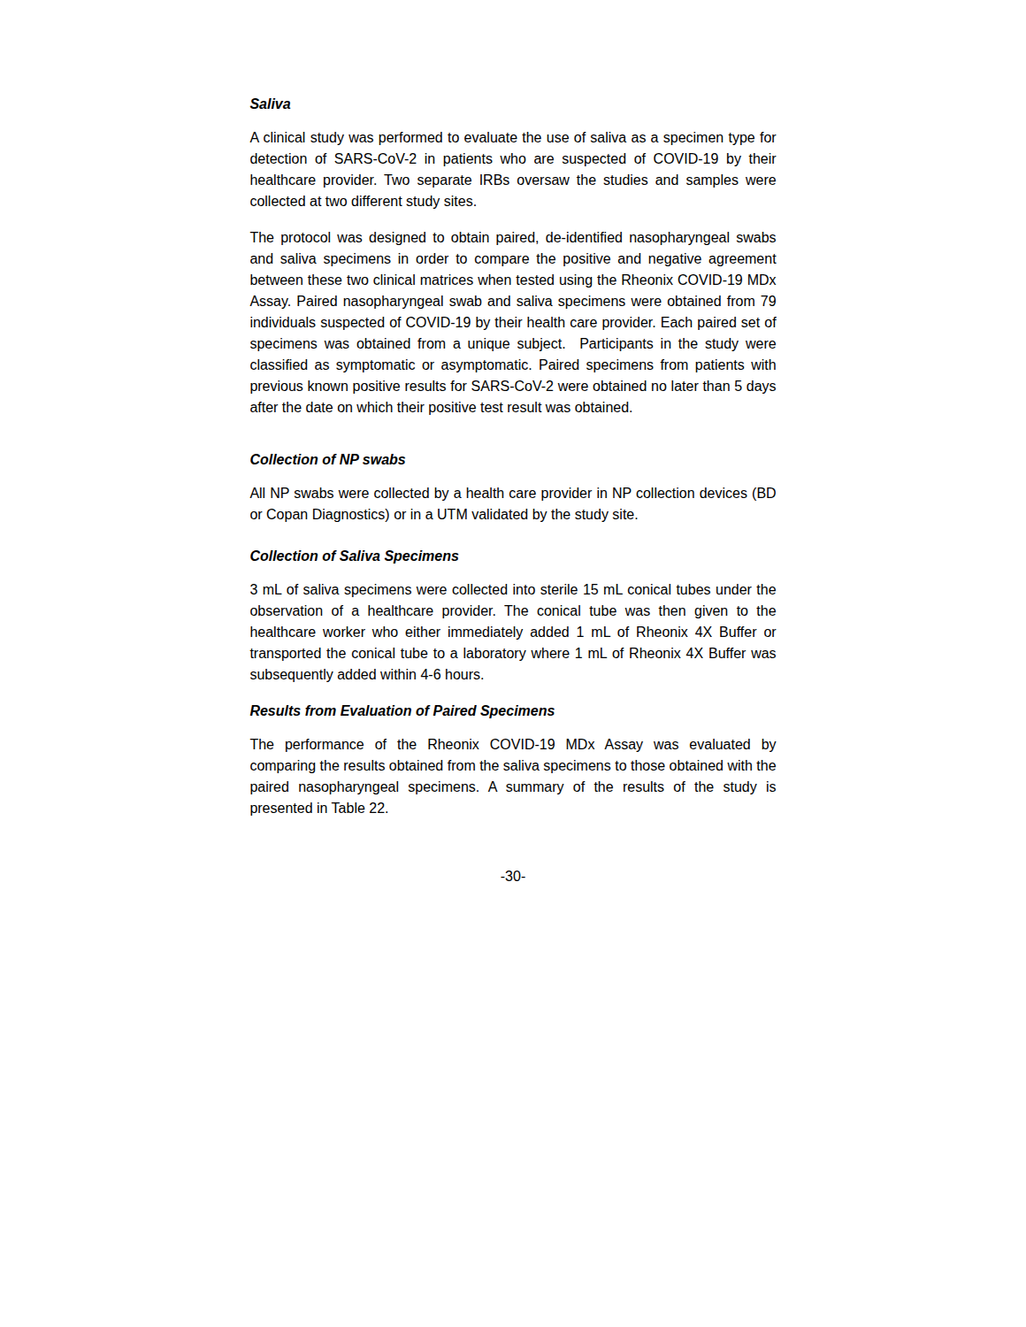Saliva
A clinical study was performed to evaluate the use of saliva as a specimen type for detection of SARS-CoV-2 in patients who are suspected of COVID-19 by their healthcare provider. Two separate IRBs oversaw the studies and samples were collected at two different study sites.
The protocol was designed to obtain paired, de-identified nasopharyngeal swabs and saliva specimens in order to compare the positive and negative agreement between these two clinical matrices when tested using the Rheonix COVID-19 MDx Assay. Paired nasopharyngeal swab and saliva specimens were obtained from 79 individuals suspected of COVID-19 by their health care provider. Each paired set of specimens was obtained from a unique subject. Participants in the study were classified as symptomatic or asymptomatic. Paired specimens from patients with previous known positive results for SARS-CoV-2 were obtained no later than 5 days after the date on which their positive test result was obtained.
Collection of NP swabs
All NP swabs were collected by a health care provider in NP collection devices (BD or Copan Diagnostics) or in a UTM validated by the study site.
Collection of Saliva Specimens
3 mL of saliva specimens were collected into sterile 15 mL conical tubes under the observation of a healthcare provider. The conical tube was then given to the healthcare worker who either immediately added 1 mL of Rheonix 4X Buffer or transported the conical tube to a laboratory where 1 mL of Rheonix 4X Buffer was subsequently added within 4-6 hours.
Results from Evaluation of Paired Specimens
The performance of the Rheonix COVID-19 MDx Assay was evaluated by comparing the results obtained from the saliva specimens to those obtained with the paired nasopharyngeal specimens. A summary of the results of the study is presented in Table 22.
-30-